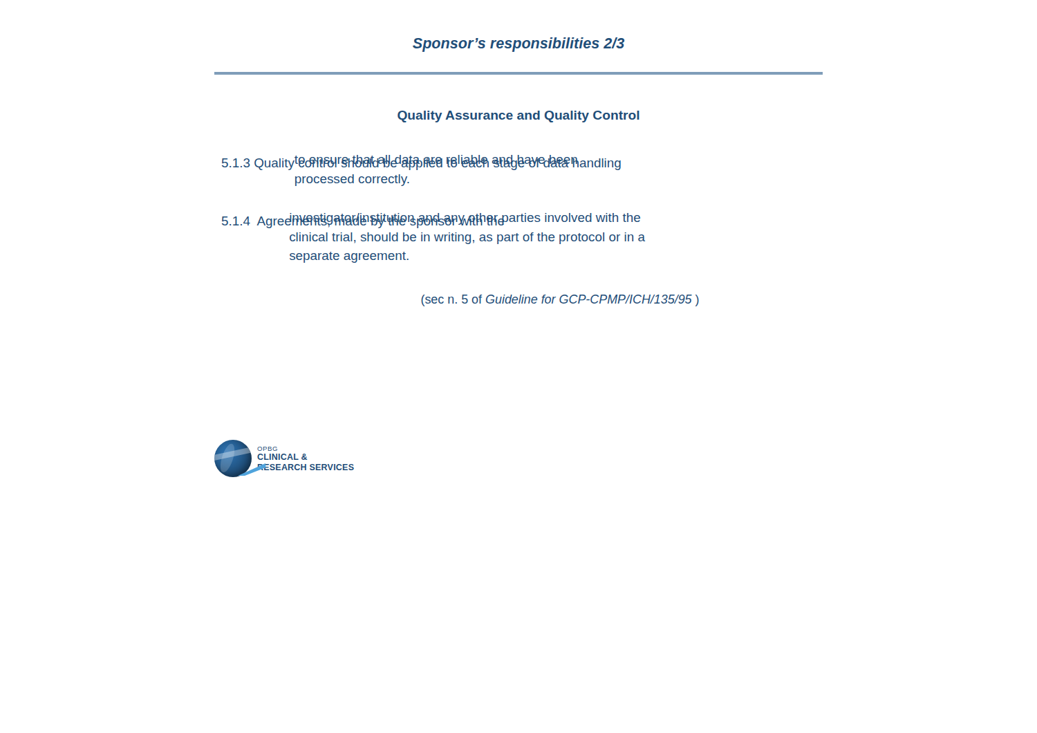Sponsor’s responsibilities 2/3
Quality Assurance and Quality Control
5.1.3 Quality control should be applied to each stage of data handling to ensure that all data are reliable and have been
processed correctly.
5.1.4 Agreements, made by the sponsor with the investigator/institution and any other parties involved with the
clinical trial, should be in writing, as part of the protocol or in a
separate agreement.
(sec n. 5 of Guideline for GCP-CPMP/ICH/135/95 )
OPBG
CLINICAL &
RESEARCH SERVICES